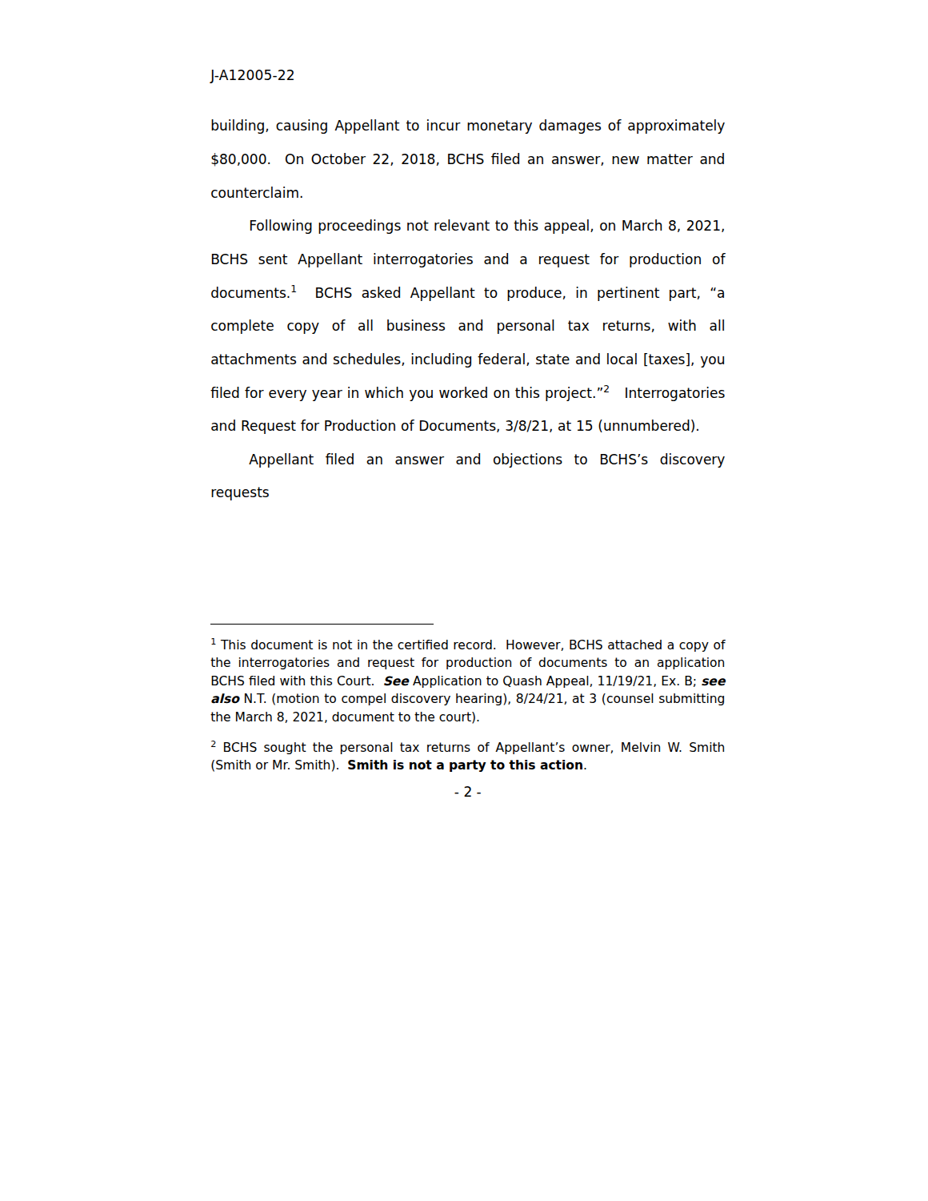J-A12005-22
building, causing Appellant to incur monetary damages of approximately $80,000. On October 22, 2018, BCHS filed an answer, new matter and counterclaim.
Following proceedings not relevant to this appeal, on March 8, 2021, BCHS sent Appellant interrogatories and a request for production of documents.1 BCHS asked Appellant to produce, in pertinent part, “a complete copy of all business and personal tax returns, with all attachments and schedules, including federal, state and local [taxes], you filed for every year in which you worked on this project.”2 Interrogatories and Request for Production of Documents, 3/8/21, at 15 (unnumbered).
Appellant filed an answer and objections to BCHS’s discovery requests
1 This document is not in the certified record. However, BCHS attached a copy of the interrogatories and request for production of documents to an application BCHS filed with this Court. See Application to Quash Appeal, 11/19/21, Ex. B; see also N.T. (motion to compel discovery hearing), 8/24/21, at 3 (counsel submitting the March 8, 2021, document to the court).
2 BCHS sought the personal tax returns of Appellant’s owner, Melvin W. Smith (Smith or Mr. Smith). Smith is not a party to this action.
- 2 -